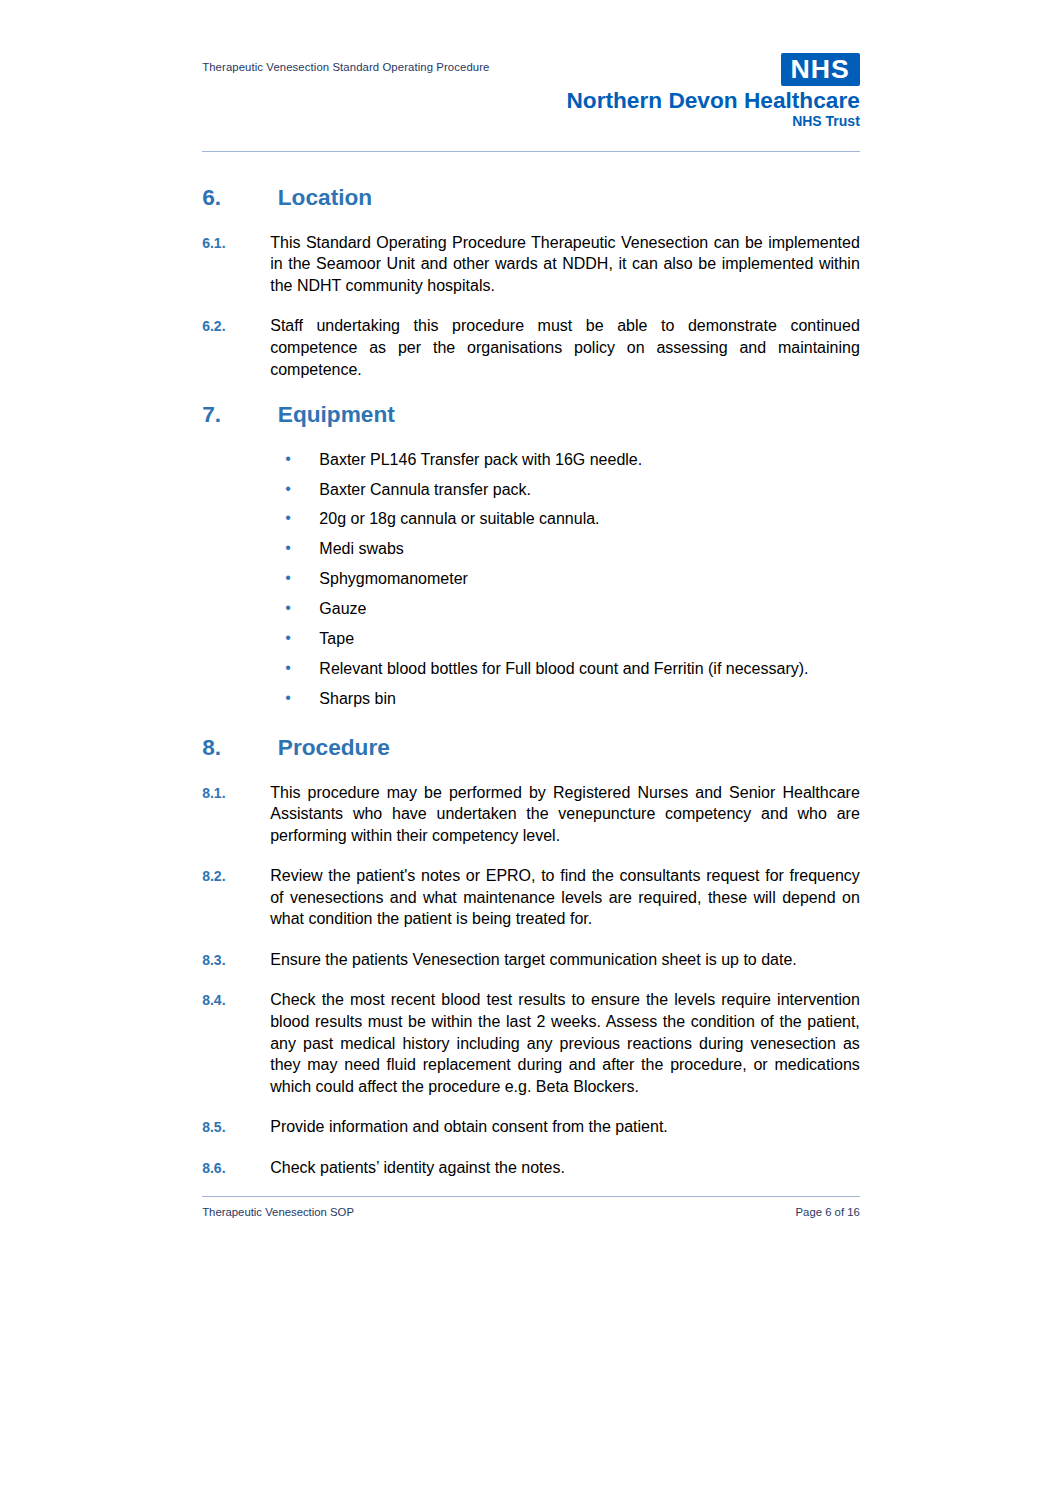Therapeutic Venesection Standard Operating Procedure
NHS
Northern Devon Healthcare
NHS Trust
6. Location
6.1.
This Standard Operating Procedure Therapeutic Venesection can be implemented in the Seamoor Unit and other wards at NDDH, it can also be implemented within the NDHT community hospitals.
6.2.
Staff undertaking this procedure must be able to demonstrate continued competence as per the organisations policy on assessing and maintaining competence.
7. Equipment
Baxter PL146 Transfer pack with 16G needle.
Baxter Cannula transfer pack.
20g or 18g cannula or suitable cannula.
Medi swabs
Sphygmomanometer
Gauze
Tape
Relevant blood bottles for Full blood count and Ferritin (if necessary).
Sharps bin
8. Procedure
8.1.
This procedure may be performed by Registered Nurses and Senior Healthcare Assistants who have undertaken the venepuncture competency and who are performing within their competency level.
8.2.
Review the patient's notes or EPRO, to find the consultants request for frequency of venesections and what maintenance levels are required, these will depend on what condition the patient is being treated for.
8.3.
Ensure the patients Venesection target communication sheet is up to date.
8.4.
Check the most recent blood test results to ensure the levels require intervention blood results must be within the last 2 weeks. Assess the condition of the patient, any past medical history including any previous reactions during venesection as they may need fluid replacement during and after the procedure, or medications which could affect the procedure e.g. Beta Blockers.
8.5.
Provide information and obtain consent from the patient.
8.6.
Check patients’ identity against the notes.
Therapeutic Venesection SOP
Page 6 of 16